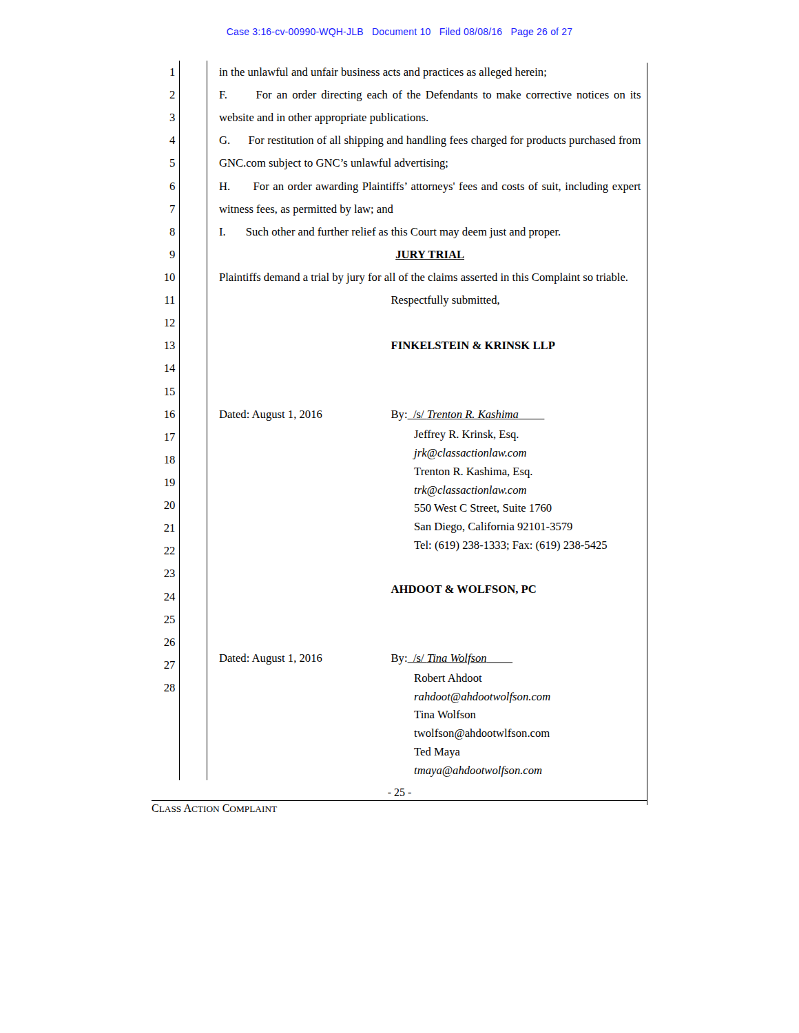Case 3:16-cv-00990-WQH-JLB Document 10 Filed 08/08/16 Page 26 of 27
1
2
3
4
5
6
7
8
9
10
11
12
13
14
15
16
17
18
19
20
21
22
23
24
25
26
27
28
in the unlawful and unfair business acts and practices as alleged herein;
F. For an order directing each of the Defendants to make corrective notices on its website and in other appropriate publications.
G. For restitution of all shipping and handling fees charged for products purchased from GNC.com subject to GNC’s unlawful advertising;
H. For an order awarding Plaintiffs’ attorneys' fees and costs of suit, including expert witness fees, as permitted by law; and
I. Such other and further relief as this Court may deem just and proper.
JURY TRIAL
Plaintiffs demand a trial by jury for all of the claims asserted in this Complaint so triable.
Respectfully submitted,
FINKELSTEIN & KRINSK LLP
Dated: August 1, 2016
By: /s/ Trenton R. Kashima
Jeffrey R. Krinsk, Esq.
jrk@classactionlaw.com
Trenton R. Kashima, Esq.
trk@classactionlaw.com
550 West C Street, Suite 1760
San Diego, California 92101-3579
Tel: (619) 238-1333; Fax: (619) 238-5425
AHDOOT & WOLFSON, PC
Dated: August 1, 2016
By: /s/ Tina Wolfson
Robert Ahdoot
rahdoot@ahdootwolfson.com
Tina Wolfson
twolfson@ahdootwlfson.com
Ted Maya
tmaya@ahdootwolfson.com
- 25 -
CLASS ACTION COMPLAINT